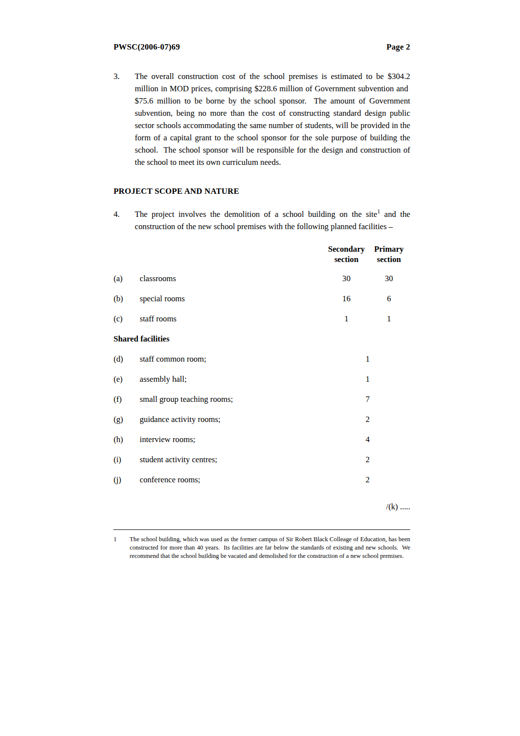PWSC(2006-07)69
Page 2
3.
The overall construction cost of the school premises is estimated to be $304.2 million in MOD prices, comprising $228.6 million of Government subvention and $75.6 million to be borne by the school sponsor. The amount of Government subvention, being no more than the cost of constructing standard design public sector schools accommodating the same number of students, will be provided in the form of a capital grant to the school sponsor for the sole purpose of building the school. The school sponsor will be responsible for the design and construction of the school to meet its own curriculum needs.
PROJECT SCOPE AND NATURE
4.
The project involves the demolition of a school building on the site1 and the construction of the new school premises with the following planned facilities –
| | | Secondary section | Primary section |
| (a) | classrooms | 30 | 30 |
| (b) | special rooms | 16 | 6 |
| (c) | staff rooms | 1 | 1 |
| Shared facilities |
| (d) | staff common room; | 1 |
| (e) | assembly hall; | 1 |
| (f) | small group teaching rooms; | 7 |
| (g) | guidance activity rooms; | 2 |
| (h) | interview rooms; | 4 |
| (i) | student activity centres; | 2 |
| (j) | conference rooms; | 2 |
/(k) .....
1
The school building, which was used as the former campus of Sir Robert Black Colleage of Education, has been constructed for more than 40 years. Its facilities are far below the standards of existing and new schools. We recommend that the school building be vacated and demolished for the construction of a new school premises.